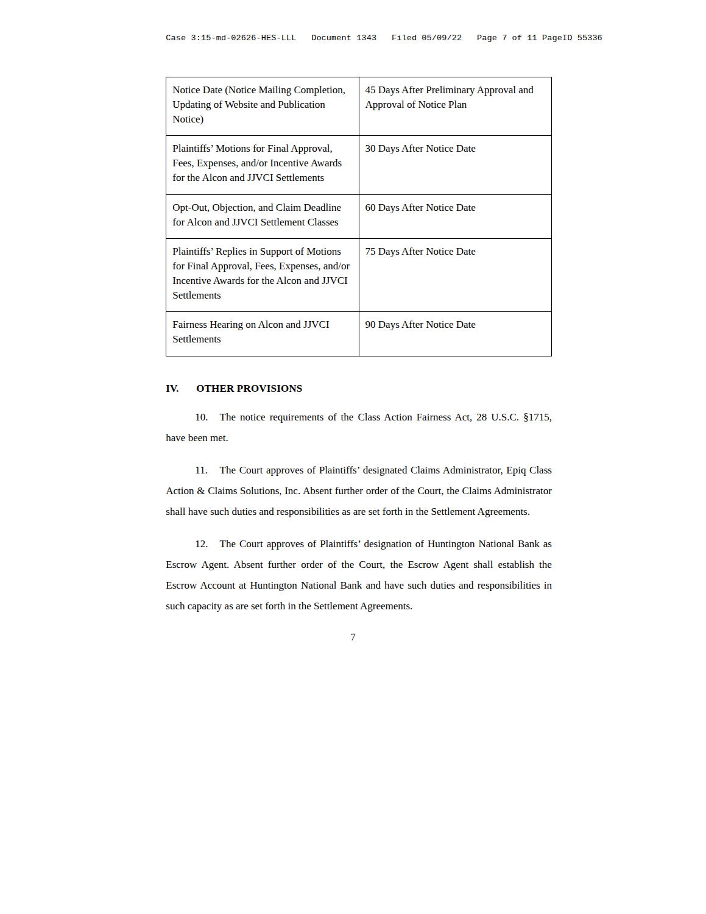Case 3:15-md-02626-HES-LLL Document 1343 Filed 05/09/22 Page 7 of 11 PageID 55336
| Notice Date (Notice Mailing Completion, Updating of Website and Publication Notice) | 45 Days After Preliminary Approval and Approval of Notice Plan |
| Plaintiffs’ Motions for Final Approval, Fees, Expenses, and/or Incentive Awards for the Alcon and JJVCI Settlements | 30 Days After Notice Date |
| Opt-Out, Objection, and Claim Deadline for Alcon and JJVCI Settlement Classes | 60 Days After Notice Date |
| Plaintiffs’ Replies in Support of Motions for Final Approval, Fees, Expenses, and/or Incentive Awards for the Alcon and JJVCI Settlements | 75 Days After Notice Date |
| Fairness Hearing on Alcon and JJVCI Settlements | 90 Days After Notice Date |
IV. OTHER PROVISIONS
10. The notice requirements of the Class Action Fairness Act, 28 U.S.C. §1715, have been met.
11. The Court approves of Plaintiffs’ designated Claims Administrator, Epiq Class Action & Claims Solutions, Inc. Absent further order of the Court, the Claims Administrator shall have such duties and responsibilities as are set forth in the Settlement Agreements.
12. The Court approves of Plaintiffs’ designation of Huntington National Bank as Escrow Agent. Absent further order of the Court, the Escrow Agent shall establish the Escrow Account at Huntington National Bank and have such duties and responsibilities in such capacity as are set forth in the Settlement Agreements.
7